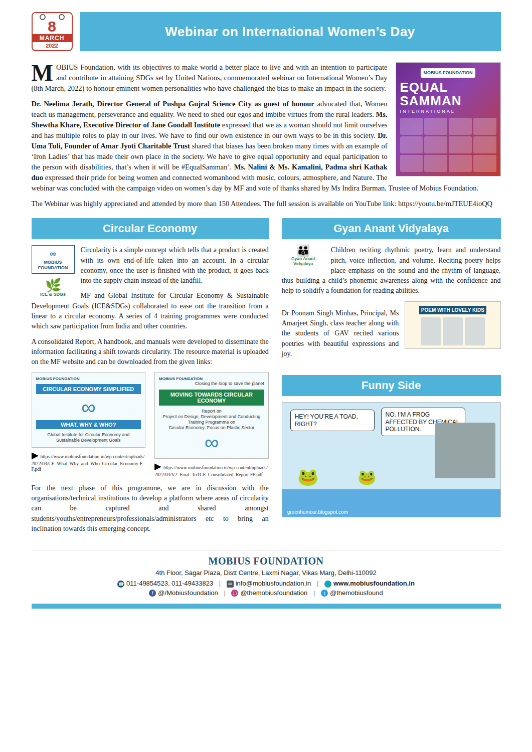8
MARCH
2022
Webinar on International Women’s Day
MOBIUS FOUNDATION
EQUAL
SAMMANINTERNATIONAL
MOBIUS Foundation, with its objectives to make world a better place to live and with an intention to participate and contribute in attaining SDGs set by United Nations, commemorated webinar on International Women’s Day (8th March, 2022) to honour eminent women personalities who have challenged the bias to make an impact in the society.
Dr. Neelima Jerath, Director General of Pushpa Gujral Science City as guest of honour advocated that, Women teach us management, perseverance and equality. We need to shed our egos and imbibe virtues from the rural leaders. Ms. Shewtha Khare, Executive Director of Jane Goodall Institute expressed that we as a woman should not limit ourselves and has multiple roles to play in our lives. We have to find our own existence in our own ways to be in this society. Dr. Uma Tuli, Founder of Amar Jyoti Charitable Trust shared that biases has been broken many times with an example of ‘Iron Ladies’ that has made their own place in the society. We have to give equal opportunity and equal participation to the person with disabilities, that’s when it will be #EqualSamman’. Ms. Nalini & Ms. Kamalini, Padma shri Kathak duo expressed their pride for being women and connected womanhood with music, colours, atmosphere, and Nature. The webinar was concluded with the campaign video on women’s day by MF and vote of thanks shared by Ms Indira Burman, Trustee of Mobius Foundation.
The Webinar was highly appreciated and attended by more than 150 Attendees. The full session is available on YouTube link: https://youtu.be/mJTEUE4ioQQ
Circular Economy
∞MOBIUS
FOUNDATION
🌿ICE & SDGs
Circularity is a simple concept which tells that a product is created with its own end-of-life taken into an account. In a circular economy, once the user is finished with the product, it goes back into the supply chain instead of the landfill.
MF and Global Institute for Circular Economy & Sustainable Development Goals (ICE&SDGs) collaborated to ease out the transition from a linear to a circular economy. A series of 4 training programmes were conducted which saw participation from India and other countries.
A consolidated Report, A handbook, and manuals were developed to disseminate the information facilitating a shift towards circularity. The resource material is uploaded on the MF website and can be downloaded from the given links:
MOBIUS FOUNDATION
CIRCULAR ECONOMY SIMPLIFIED
∞
WHAT, WHY & WHO?
Global Institute for Circular Economy and Sustainable Development Goals
▶https://www.mobiusfoundation.in/wp-content/uploads/2022/03/CE_What_Why_and_Who_Circular_Economy-FF.pdf
MOBIUS FOUNDATION
Closing the loop to save the planet
MOVING TOWARDS CIRCULAR ECONOMY
Report on
Project on Design, Development and Conducting Training Programme on
Circular Economy: Focus on Plastic Sector
∞
▶https://www.mobiusfoundation.in/wp-content/uploads/2022/03/V2_Final_ToTCE_Consolidated_Report-FF.pdf
For the next phase of this programme, we are in discussion with the organisations/technical institutions to develop a platform where areas of circularity can be captured and shared amongst students/youths/entrepreneurs/professionals/administrators etc to bring an inclination towards this emerging concept.
Gyan Anant Vidyalaya
👪
Gyan Anant Vidyalaya
Children reciting rhythmic poetry, learn and understand pitch, voice inflection, and volume. Reciting poetry helps place emphasis on the sound and the rhythm of language, thus building a child’s phonemic awareness along with the confidence and help to solidify a foundation for reading abilities.
Dr Poonam Singh Minhas, Principal, Ms Amarjeet Singh, class teacher along with the students of GAV recited various poetries with beautiful expressions and joy.
POEM WITH LOVELY KIDS
Funny Side
HEY! YOU’RE A TOAD, RIGHT?
NO. I’M A FROG AFFECTED BY CHEMICAL POLLUTION.
🐸
🐸
greenhumour.blogspot.com
MOBIUS FOUNDATION
4th Floor, Sagar Plaza, Distt Centre, Laxmi Nagar, Vikas Marg, Delhi-110092
☎011-49854523, 011-49433823 | ✉info@mobiusfoundation.in | 🌐www.mobiusfoundation.in
f@/Mobiusfoundation | ▢@themobiusfoundation | t@themobiusfound